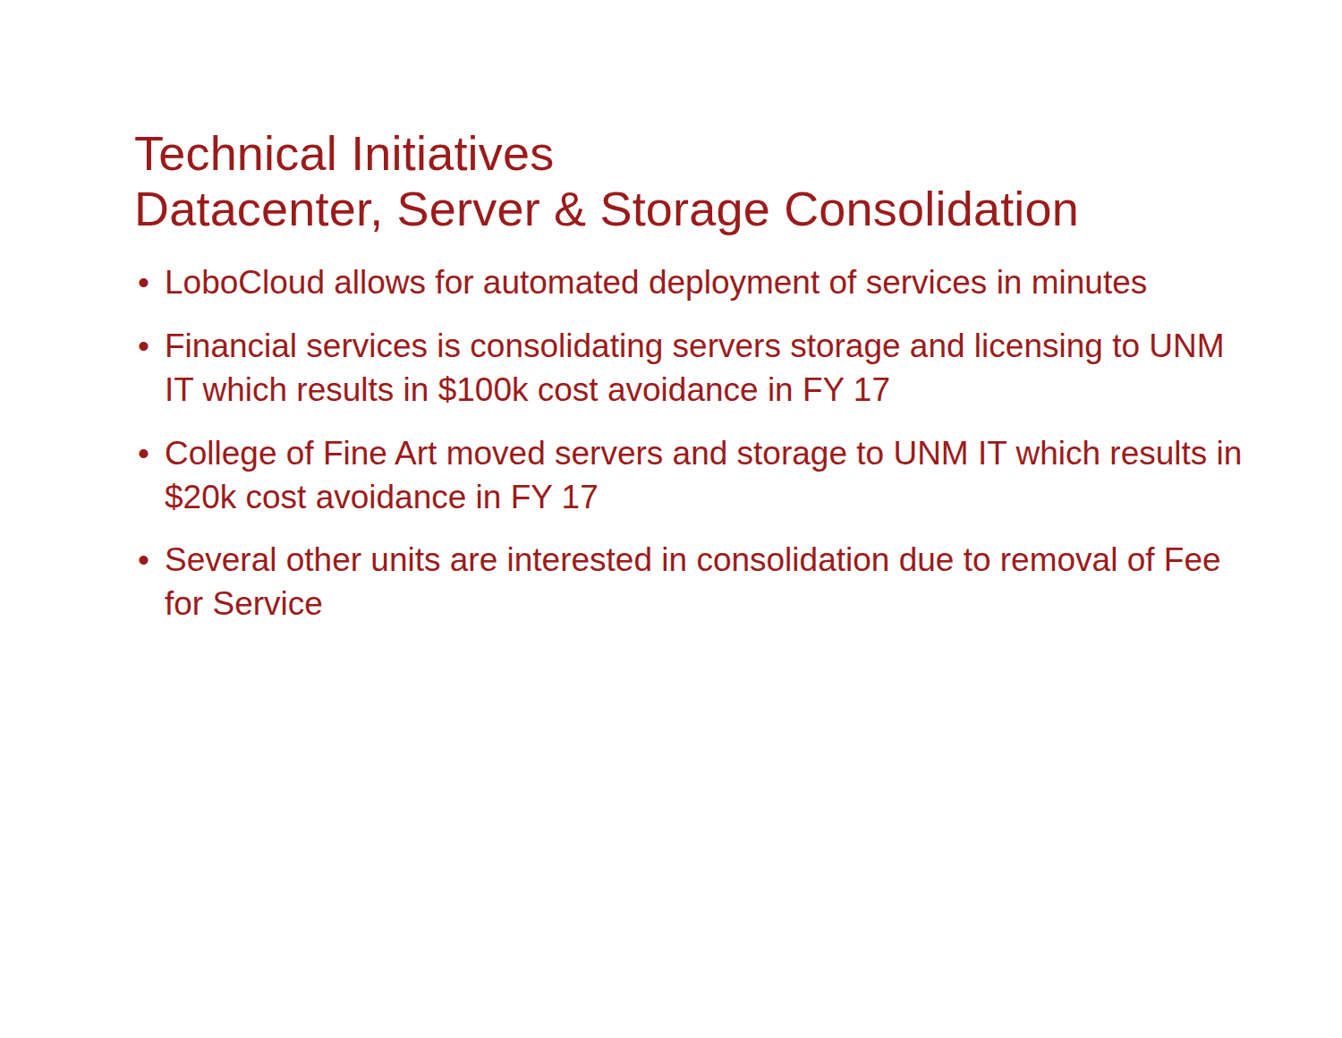Technical InitiativesDatacenter, Server & Storage Consolidation
LoboCloud allows for automated deployment of services in minutes
Financial services is consolidating servers storage and licensing to UNM IT which results in $100k cost avoidance in FY 17
College of Fine Art moved servers and storage to UNM IT which results in $20k cost avoidance in FY 17
Several other units are interested in consolidation due to removal of Fee for Service